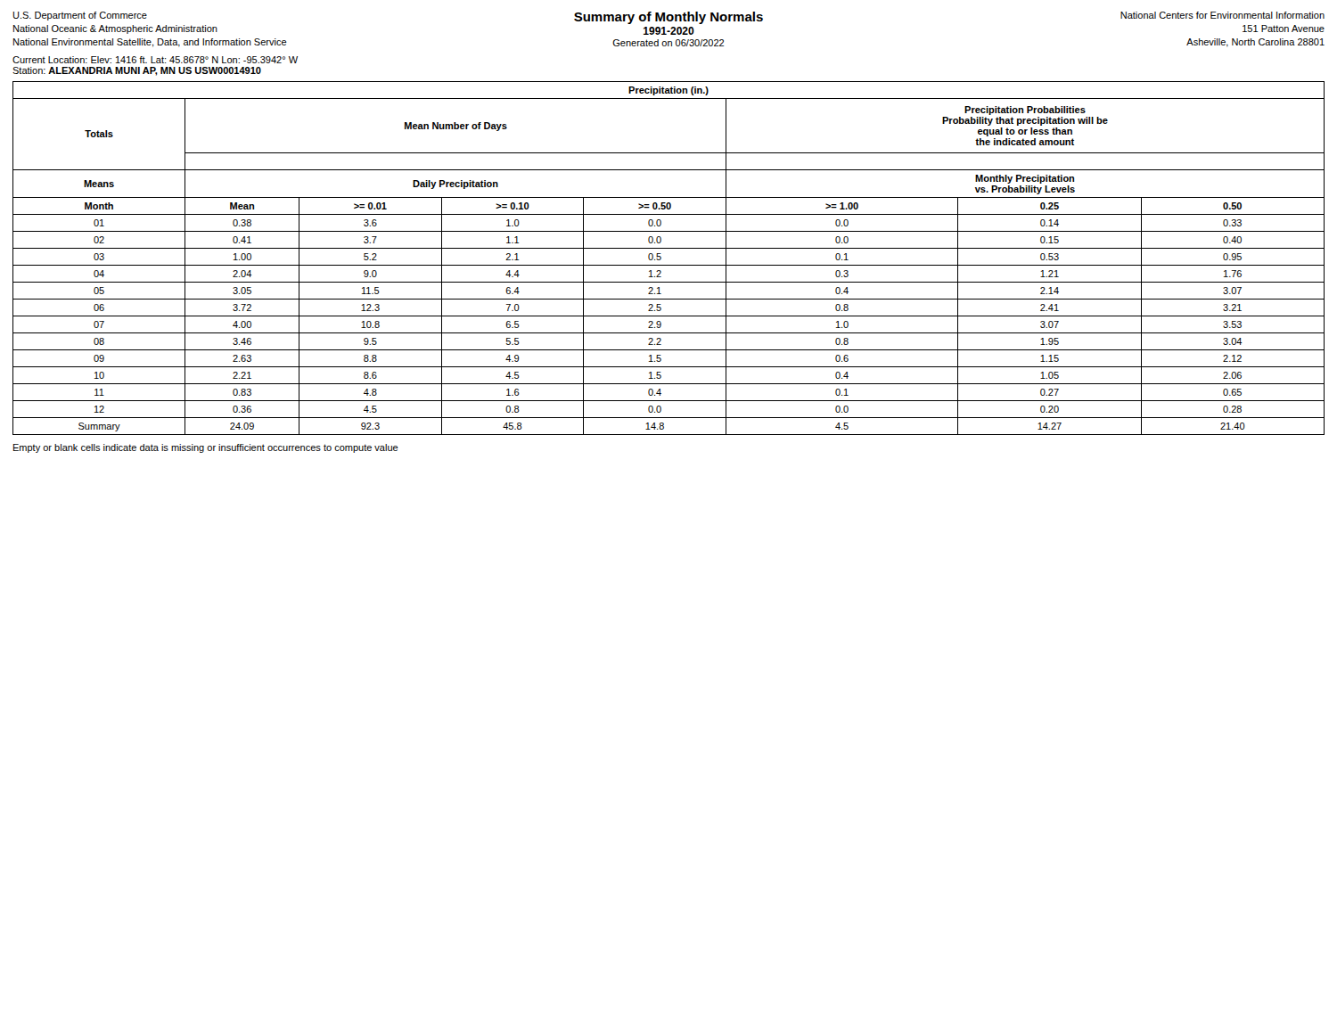| U.S. Department of Commerce National Oceanic & Atmospheric Administration National Environmental Satellite, Data, and Information Service | Summary of Monthly Normals 1991-2020 Generated on 06/30/2022 | National Centers for Environmental Information 151 Patton Avenue Asheville, North Carolina 28801 |
Current Location: Elev: 1416 ft. Lat: 45.8678° N Lon: -95.3942° W
Station: ALEXANDRIA MUNI AP, MN US USW00014910
| Precipitation (in.) |
| Totals | Mean Number of Days | Precipitation Probabilities Probability that precipitation will be equal to or less than the indicated amount |
| Means | Daily Precipitation | Monthly Precipitation vs. Probability Levels |
| Month | Mean | >= 0.01 | >= 0.10 | >= 0.50 | >= 1.00 | 0.25 | 0.50 |
| 01 | 0.38 | 3.6 | 1.0 | 0.0 | 0.0 | 0.14 | 0.33 |
| 02 | 0.41 | 3.7 | 1.1 | 0.0 | 0.0 | 0.15 | 0.40 |
| 03 | 1.00 | 5.2 | 2.1 | 0.5 | 0.1 | 0.53 | 0.95 |
| 04 | 2.04 | 9.0 | 4.4 | 1.2 | 0.3 | 1.21 | 1.76 |
| 05 | 3.05 | 11.5 | 6.4 | 2.1 | 0.4 | 2.14 | 3.07 |
| 06 | 3.72 | 12.3 | 7.0 | 2.5 | 0.8 | 2.41 | 3.21 |
| 07 | 4.00 | 10.8 | 6.5 | 2.9 | 1.0 | 3.07 | 3.53 |
| 08 | 3.46 | 9.5 | 5.5 | 2.2 | 0.8 | 1.95 | 3.04 |
| 09 | 2.63 | 8.8 | 4.9 | 1.5 | 0.6 | 1.15 | 2.12 |
| 10 | 2.21 | 8.6 | 4.5 | 1.5 | 0.4 | 1.05 | 2.06 |
| 11 | 0.83 | 4.8 | 1.6 | 0.4 | 0.1 | 0.27 | 0.65 |
| 12 | 0.36 | 4.5 | 0.8 | 0.0 | 0.0 | 0.20 | 0.28 |
| Summary | 24.09 | 92.3 | 45.8 | 14.8 | 4.5 | 14.27 | 21.40 |
Empty or blank cells indicate data is missing or insufficient occurrences to compute value